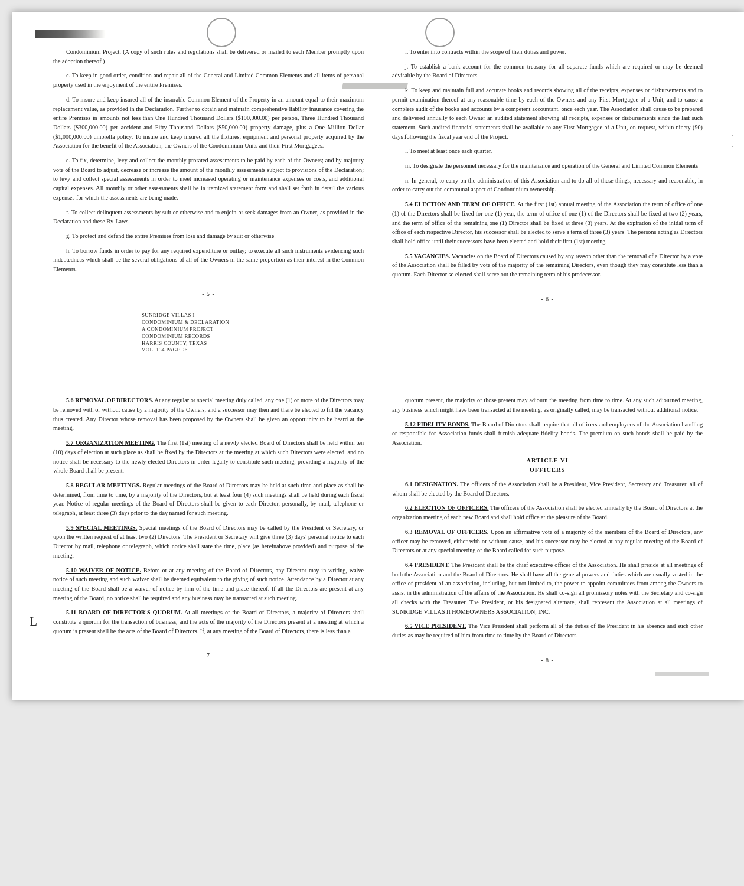·
·
·
·
·
L
Condominium Project. (A copy of such rules and regulations shall be delivered or mailed to each Member promptly upon the adoption thereof.)
c. To keep in good order, condition and repair all of the General and Limited Common Elements and all items of personal property used in the enjoyment of the entire Premises.
d. To insure and keep insured all of the insurable Common Element of the Property in an amount equal to their maximum replacement value, as provided in the Declaration. Further to obtain and maintain comprehensive liability insurance covering the entire Premises in amounts not less than One Hundred Thousand Dollars ($100,000.00) per person, Three Hundred Thousand Dollars ($300,000.00) per accident and Fifty Thousand Dollars ($50,000.00) property damage, plus a One Million Dollar ($1,000,000.00) umbrella policy. To insure and keep insured all the fixtures, equipment and personal property acquired by the Association for the benefit of the Association, the Owners of the Condominium Units and their First Mortgagees.
e. To fix, determine, levy and collect the monthly prorated assessments to be paid by each of the Owners; and by majority vote of the Board to adjust, decrease or increase the amount of the monthly assessments subject to provisions of the Declaration; to levy and collect special assessments in order to meet increased operating or maintenance expenses or costs, and additional capital expenses. All monthly or other assessments shall be in itemized statement form and shall set forth in detail the various expenses for which the assessments are being made.
f. To collect delinquent assessments by suit or otherwise and to enjoin or seek damages from an Owner, as provided in the Declaration and these By-Laws.
g. To protect and defend the entire Premises from loss and damage by suit or otherwise.
h. To borrow funds in order to pay for any required expenditure or outlay; to execute all such instruments evidencing such indebtedness which shall be the several obligations of all of the Owners in the same proportion as their interest in the Common Elements.
- 5 -
i. To enter into contracts within the scope of their duties and power.
j. To establish a bank account for the common treasury for all separate funds which are required or may be deemed advisable by the Board of Directors.
k. To keep and maintain full and accurate books and records showing all of the receipts, expenses or disbursements and to permit examination thereof at any reasonable time by each of the Owners and any First Mortgagee of a Unit, and to cause a complete audit of the books and accounts by a competent accountant, once each year. The Association shall cause to be prepared and delivered annually to each Owner an audited statement showing all receipts, expenses or disbursements since the last such statement. Such audited financial statements shall be available to any First Mortgagee of a Unit, on request, within ninety (90) days following the fiscal year end of the Project.
l. To meet at least once each quarter.
m. To designate the personnel necessary for the maintenance and operation of the General and Limited Common Elements.
n. In general, to carry on the administration of this Association and to do all of these things, necessary and reasonable, in order to carry out the communal aspect of Condominium ownership.
5.4 ELECTION AND TERM OF OFFICE. At the first (1st) annual meeting of the Association the term of office of one (1) of the Directors shall be fixed for one (1) year, the term of office of one (1) of the Directors shall be fixed at two (2) years, and the term of office of the remaining one (1) Director shall be fixed at three (3) years. At the expiration of the initial term of office of each respective Director, his successor shall be elected to serve a term of three (3) years. The persons acting as Directors shall hold office until their successors have been elected and hold their first (1st) meeting.
5.5 VACANCIES. Vacancies on the Board of Directors caused by any reason other than the removal of a Director by a vote of the Association shall be filled by vote of the majority of the remaining Directors, even though they may constitute less than a quorum. Each Director so elected shall serve out the remaining term of his predecessor.
- 6 -
SUNRIDGE VILLAS I
CONDOMINIUM & DECLARATION
A CONDOMINIUM PROJECT
CONDOMINIUM RECORDS
HARRIS COUNTY, TEXAS
VOL. 134 PAGE 96
5.6 REMOVAL OF DIRECTORS. At any regular or special meeting duly called, any one (1) or more of the Directors may be removed with or without cause by a majority of the Owners, and a successor may then and there be elected to fill the vacancy thus created. Any Director whose removal has been proposed by the Owners shall be given an opportunity to be heard at the meeting.
5.7 ORGANIZATION MEETING. The first (1st) meeting of a newly elected Board of Directors shall be held within ten (10) days of election at such place as shall be fixed by the Directors at the meeting at which such Directors were elected, and no notice shall be necessary to the newly elected Directors in order legally to constitute such meeting, providing a majority of the whole Board shall be present.
5.8 REGULAR MEETINGS. Regular meetings of the Board of Directors may be held at such time and place as shall be determined, from time to time, by a majority of the Directors, but at least four (4) such meetings shall be held during each fiscal year. Notice of regular meetings of the Board of Directors shall be given to each Director, personally, by mail, telephone or telegraph, at least three (3) days prior to the day named for such meeting.
5.9 SPECIAL MEETINGS. Special meetings of the Board of Directors may be called by the President or Secretary, or upon the written request of at least two (2) Directors. The President or Secretary will give three (3) days' personal notice to each Director by mail, telephone or telegraph, which notice shall state the time, place (as hereinabove provided) and purpose of the meeting.
5.10 WAIVER OF NOTICE. Before or at any meeting of the Board of Directors, any Director may in writing, waive notice of such meeting and such waiver shall be deemed equivalent to the giving of such notice. Attendance by a Director at any meeting of the Board shall be a waiver of notice by him of the time and place thereof. If all the Directors are present at any meeting of the Board, no notice shall be required and any business may be transacted at such meeting.
5.11 BOARD OF DIRECTOR'S QUORUM. At all meetings of the Board of Directors, a majority of Directors shall constitute a quorum for the transaction of business, and the acts of the majority of the Directors present at a meeting at which a quorum is present shall be the acts of the Board of Directors. If, at any meeting of the Board of Directors, there is less than a
- 7 -
quorum present, the majority of those present may adjourn the meeting from time to time. At any such adjourned meeting, any business which might have been transacted at the meeting, as originally called, may be transacted without additional notice.
5.12 FIDELITY BONDS. The Board of Directors shall require that all officers and employees of the Association handling or responsible for Association funds shall furnish adequate fidelity bonds. The premium on such bonds shall be paid by the Association.
ARTICLE VI
OFFICERS
6.1 DESIGNATION. The officers of the Association shall be a President, Vice President, Secretary and Treasurer, all of whom shall be elected by the Board of Directors.
6.2 ELECTION OF OFFICERS. The officers of the Association shall be elected annually by the Board of Directors at the organization meeting of each new Board and shall hold office at the pleasure of the Board.
6.3 REMOVAL OF OFFICERS. Upon an affirmative vote of a majority of the members of the Board of Directors, any officer may be removed, either with or without cause, and his successor may be elected at any regular meeting of the Board of Directors or at any special meeting of the Board called for such purpose.
6.4 PRESIDENT. The President shall be the chief executive officer of the Association. He shall preside at all meetings of both the Association and the Board of Directors. He shall have all the general powers and duties which are usually vested in the office of president of an association, including, but not limited to, the power to appoint committees from among the Owners to assist in the administration of the affairs of the Association. He shall co-sign all promissory notes with the Secretary and co-sign all checks with the Treasurer. The President, or his designated alternate, shall represent the Association at all meetings of SUNRIDGE VILLAS II HOMEOWNERS ASSOCIATION, INC.
6.5 VICE PRESIDENT. The Vice President shall perform all of the duties of the President in his absence and such other duties as may be required of him from time to time by the Board of Directors.
- 8 -